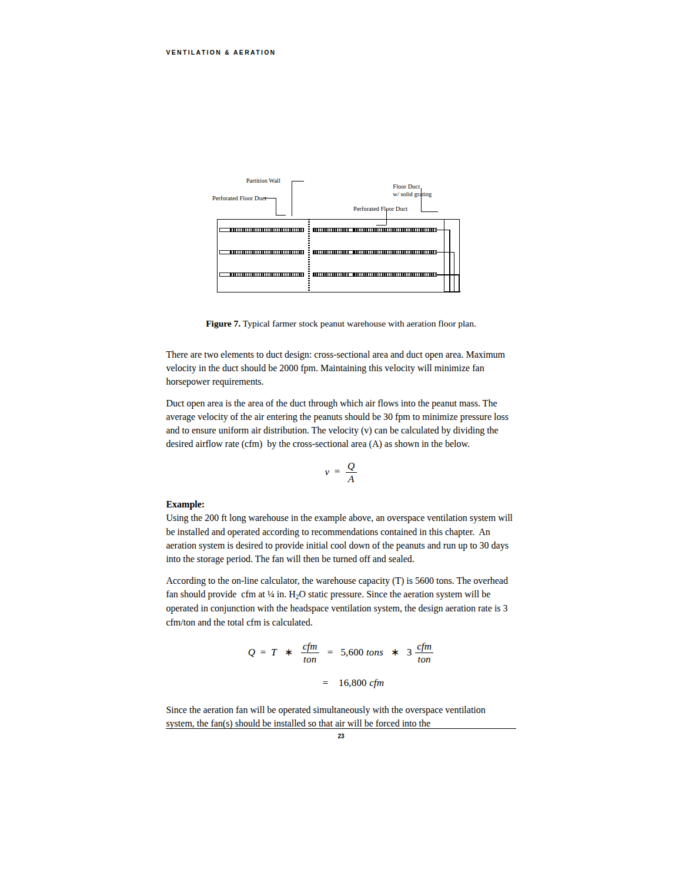Ventilation & Aeration
Partition Wall
Perforated Floor Duct
Floor Duct
w/ solid grating
Perforated Floor Duct
Figure 7. Typical farmer stock peanut warehouse with aeration floor plan.
There are two elements to duct design: cross-sectional area and duct open area. Maximum velocity in the duct should be 2000 fpm. Maintaining this velocity will minimize fan horsepower requirements.
Duct open area is the area of the duct through which air flows into the peanut mass. The average velocity of the air entering the peanuts should be 30 fpm to minimize pressure loss and to ensure uniform air distribution. The velocity (v) can be calculated by dividing the desired airflow rate (cfm) by the cross-sectional area (A) as shown in the below.
v=QA
Example:
Using the 200 ft long warehouse in the example above, an overspace ventilation system will be installed and operated according to recommendations contained in this chapter. An aeration system is desired to provide initial cool down of the peanuts and run up to 30 days into the storage period. The fan will then be turned off and sealed.
According to the on-line calculator, the warehouse capacity (T) is 5600 tons. The overhead fan should provide cfm at ¼ in. H2O static pressure. Since the aeration system will be operated in conjunction with the headspace ventilation system, the design aeration rate is 3 cfm/ton and the total cfm is calculated.
Q=T ∗ cfm ton = 5,600 tons ∗ 3 cfm ton = 16,800 cfm
Since the aeration fan will be operated simultaneously with the overspace ventilation system, the fan(s) should be installed so that air will be forced into the
23